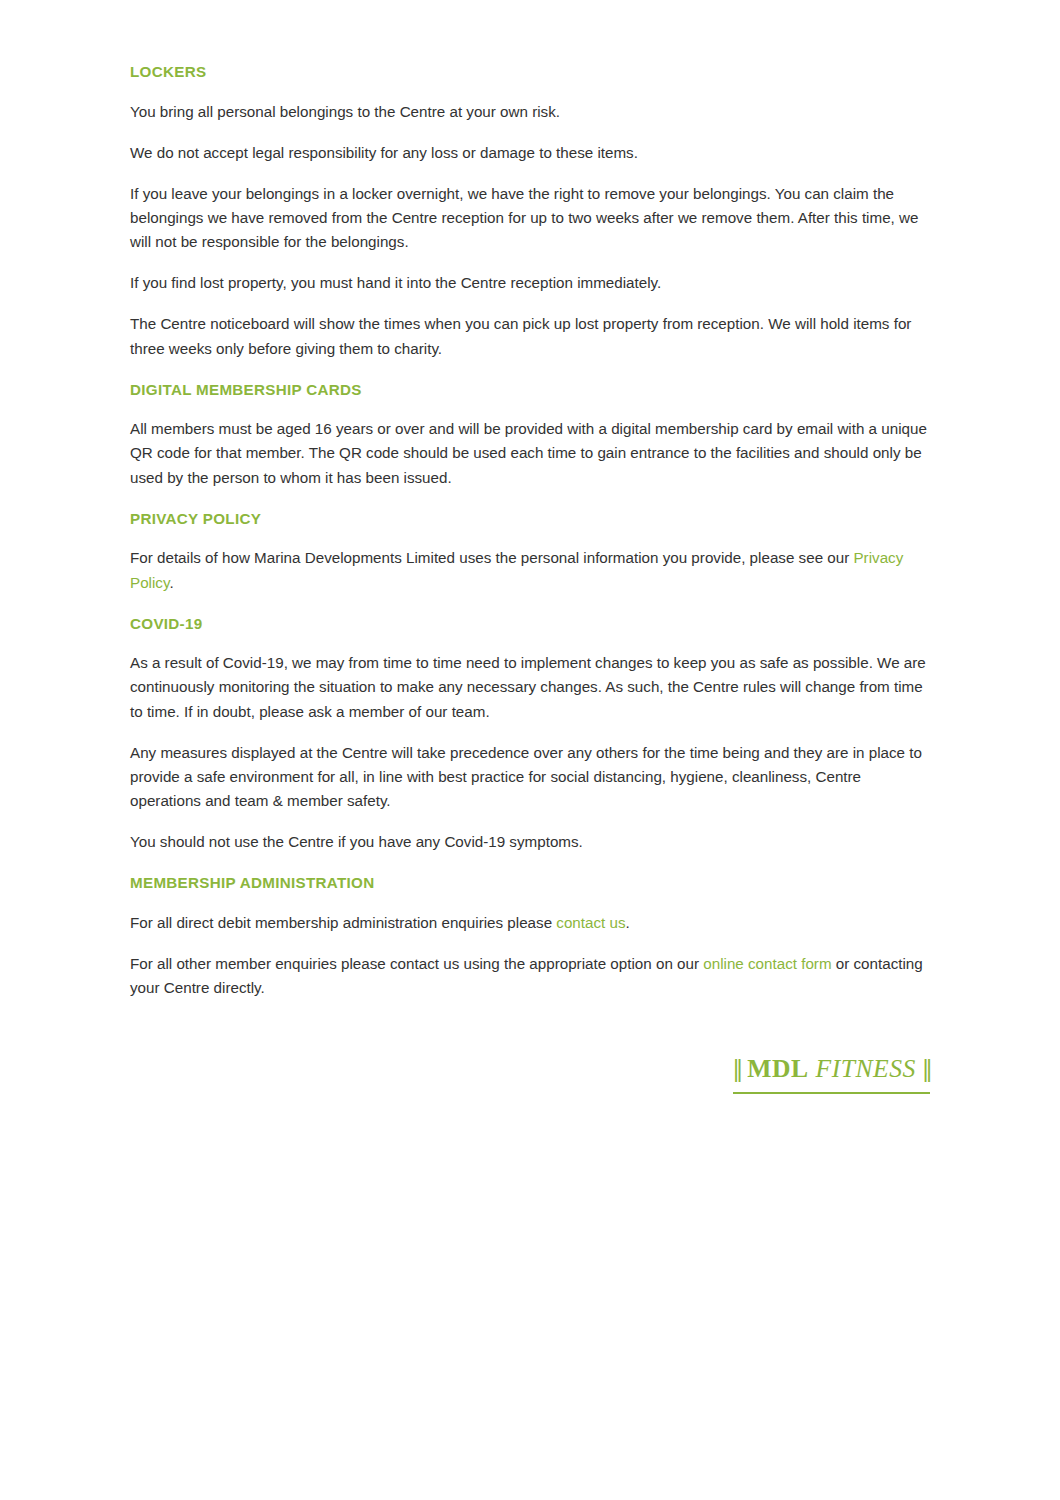LOCKERS
You bring all personal belongings to the Centre at your own risk.
We do not accept legal responsibility for any loss or damage to these items.
If you leave your belongings in a locker overnight, we have the right to remove your belongings. You can claim the belongings we have removed from the Centre reception for up to two weeks after we remove them. After this time, we will not be responsible for the belongings.
If you find lost property, you must hand it into the Centre reception immediately.
The Centre noticeboard will show the times when you can pick up lost property from reception. We will hold items for three weeks only before giving them to charity.
DIGITAL MEMBERSHIP CARDS
All members must be aged 16 years or over and will be provided with a digital membership card by email with a unique QR code for that member. The QR code should be used each time to gain entrance to the facilities and should only be used by the person to whom it has been issued.
PRIVACY POLICY
For details of how Marina Developments Limited uses the personal information you provide, please see our Privacy Policy.
COVID-19
As a result of Covid-19, we may from time to time need to implement changes to keep you as safe as possible. We are continuously monitoring the situation to make any necessary changes. As such, the Centre rules will change from time to time. If in doubt, please ask a member of our team.
Any measures displayed at the Centre will take precedence over any others for the time being and they are in place to provide a safe environment for all, in line with best practice for social distancing, hygiene, cleanliness, Centre operations and team & member safety.
You should not use the Centre if you have any Covid-19 symptoms.
MEMBERSHIP ADMINISTRATION
For all direct debit membership administration enquiries please contact us.
For all other member enquiries please contact us using the appropriate option on our online contact form or contacting your Centre directly.
|| MDL FITNESS ||